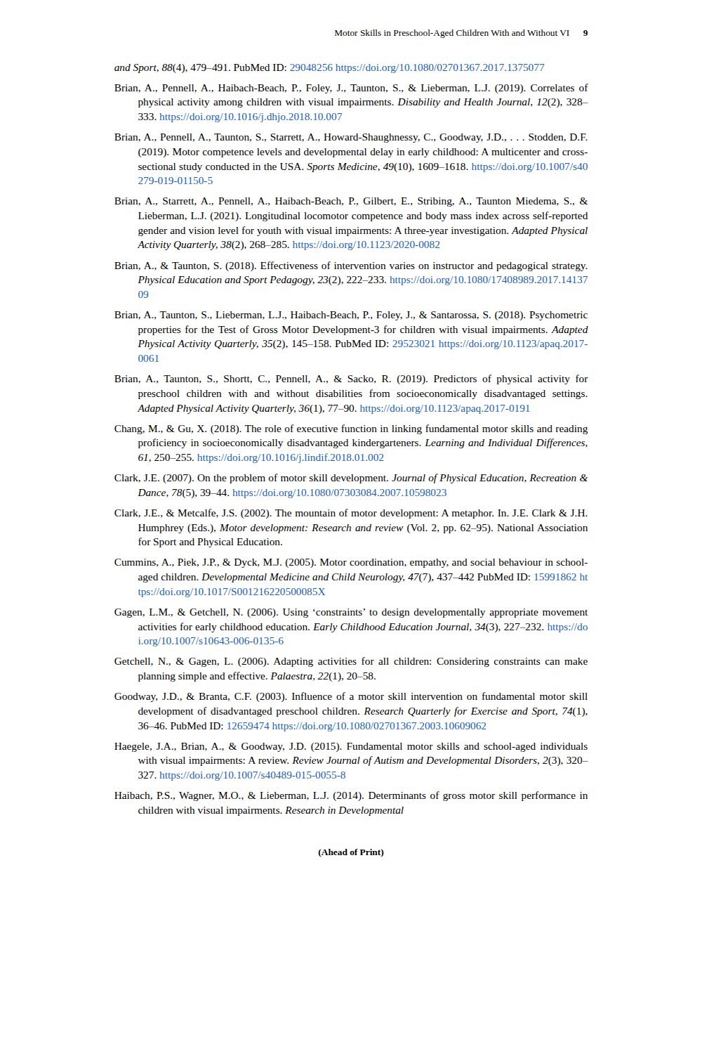Motor Skills in Preschool-Aged Children With and Without VI 9
and Sport, 88(4), 479–491. PubMed ID: 29048256 https://doi.org/10.1080/02701367.2017.1375077
Brian, A., Pennell, A., Haibach-Beach, P., Foley, J., Taunton, S., & Lieberman, L.J. (2019). Correlates of physical activity among children with visual impairments. Disability and Health Journal, 12(2), 328–333. https://doi.org/10.1016/j.dhjo.2018.10.007
Brian, A., Pennell, A., Taunton, S., Starrett, A., Howard-Shaughnessy, C., Goodway, J.D., . . . Stodden, D.F. (2019). Motor competence levels and developmental delay in early childhood: A multicenter and cross-sectional study conducted in the USA. Sports Medicine, 49(10), 1609–1618. https://doi.org/10.1007/s40279-019-01150-5
Brian, A., Starrett, A., Pennell, A., Haibach-Beach, P., Gilbert, E., Stribing, A., Taunton Miedema, S., & Lieberman, L.J. (2021). Longitudinal locomotor competence and body mass index across self-reported gender and vision level for youth with visual impairments: A three-year investigation. Adapted Physical Activity Quarterly, 38(2), 268–285. https://doi.org/10.1123/2020-0082
Brian, A., & Taunton, S. (2018). Effectiveness of intervention varies on instructor and pedagogical strategy. Physical Education and Sport Pedagogy, 23(2), 222–233. https://doi.org/10.1080/17408989.2017.1413709
Brian, A., Taunton, S., Lieberman, L.J., Haibach-Beach, P., Foley, J., & Santarossa, S. (2018). Psychometric properties for the Test of Gross Motor Development-3 for children with visual impairments. Adapted Physical Activity Quarterly, 35(2), 145–158. PubMed ID: 29523021 https://doi.org/10.1123/apaq.2017-0061
Brian, A., Taunton, S., Shortt, C., Pennell, A., & Sacko, R. (2019). Predictors of physical activity for preschool children with and without disabilities from socioeconomically disadvantaged settings. Adapted Physical Activity Quarterly, 36(1), 77–90. https://doi.org/10.1123/apaq.2017-0191
Chang, M., & Gu, X. (2018). The role of executive function in linking fundamental motor skills and reading proficiency in socioeconomically disadvantaged kindergarteners. Learning and Individual Differences, 61, 250–255. https://doi.org/10.1016/j.lindif.2018.01.002
Clark, J.E. (2007). On the problem of motor skill development. Journal of Physical Education, Recreation & Dance, 78(5), 39–44. https://doi.org/10.1080/07303084.2007.10598023
Clark, J.E., & Metcalfe, J.S. (2002). The mountain of motor development: A metaphor. In. J.E. Clark & J.H. Humphrey (Eds.), Motor development: Research and review (Vol. 2, pp. 62–95). National Association for Sport and Physical Education.
Cummins, A., Piek, J.P., & Dyck, M.J. (2005). Motor coordination, empathy, and social behaviour in school-aged children. Developmental Medicine and Child Neurology, 47(7), 437–442 PubMed ID: 15991862 https://doi.org/10.1017/S001216220500085X
Gagen, L.M., & Getchell, N. (2006). Using ‘constraints’ to design developmentally appropriate movement activities for early childhood education. Early Childhood Education Journal, 34(3), 227–232. https://doi.org/10.1007/s10643-006-0135-6
Getchell, N., & Gagen, L. (2006). Adapting activities for all children: Considering constraints can make planning simple and effective. Palaestra, 22(1), 20–58.
Goodway, J.D., & Branta, C.F. (2003). Influence of a motor skill intervention on fundamental motor skill development of disadvantaged preschool children. Research Quarterly for Exercise and Sport, 74(1), 36–46. PubMed ID: 12659474 https://doi.org/10.1080/02701367.2003.10609062
Haegele, J.A., Brian, A., & Goodway, J.D. (2015). Fundamental motor skills and school-aged individuals with visual impairments: A review. Review Journal of Autism and Developmental Disorders, 2(3), 320–327. https://doi.org/10.1007/s40489-015-0055-8
Haibach, P.S., Wagner, M.O., & Lieberman, L.J. (2014). Determinants of gross motor skill performance in children with visual impairments. Research in Developmental
(Ahead of Print)